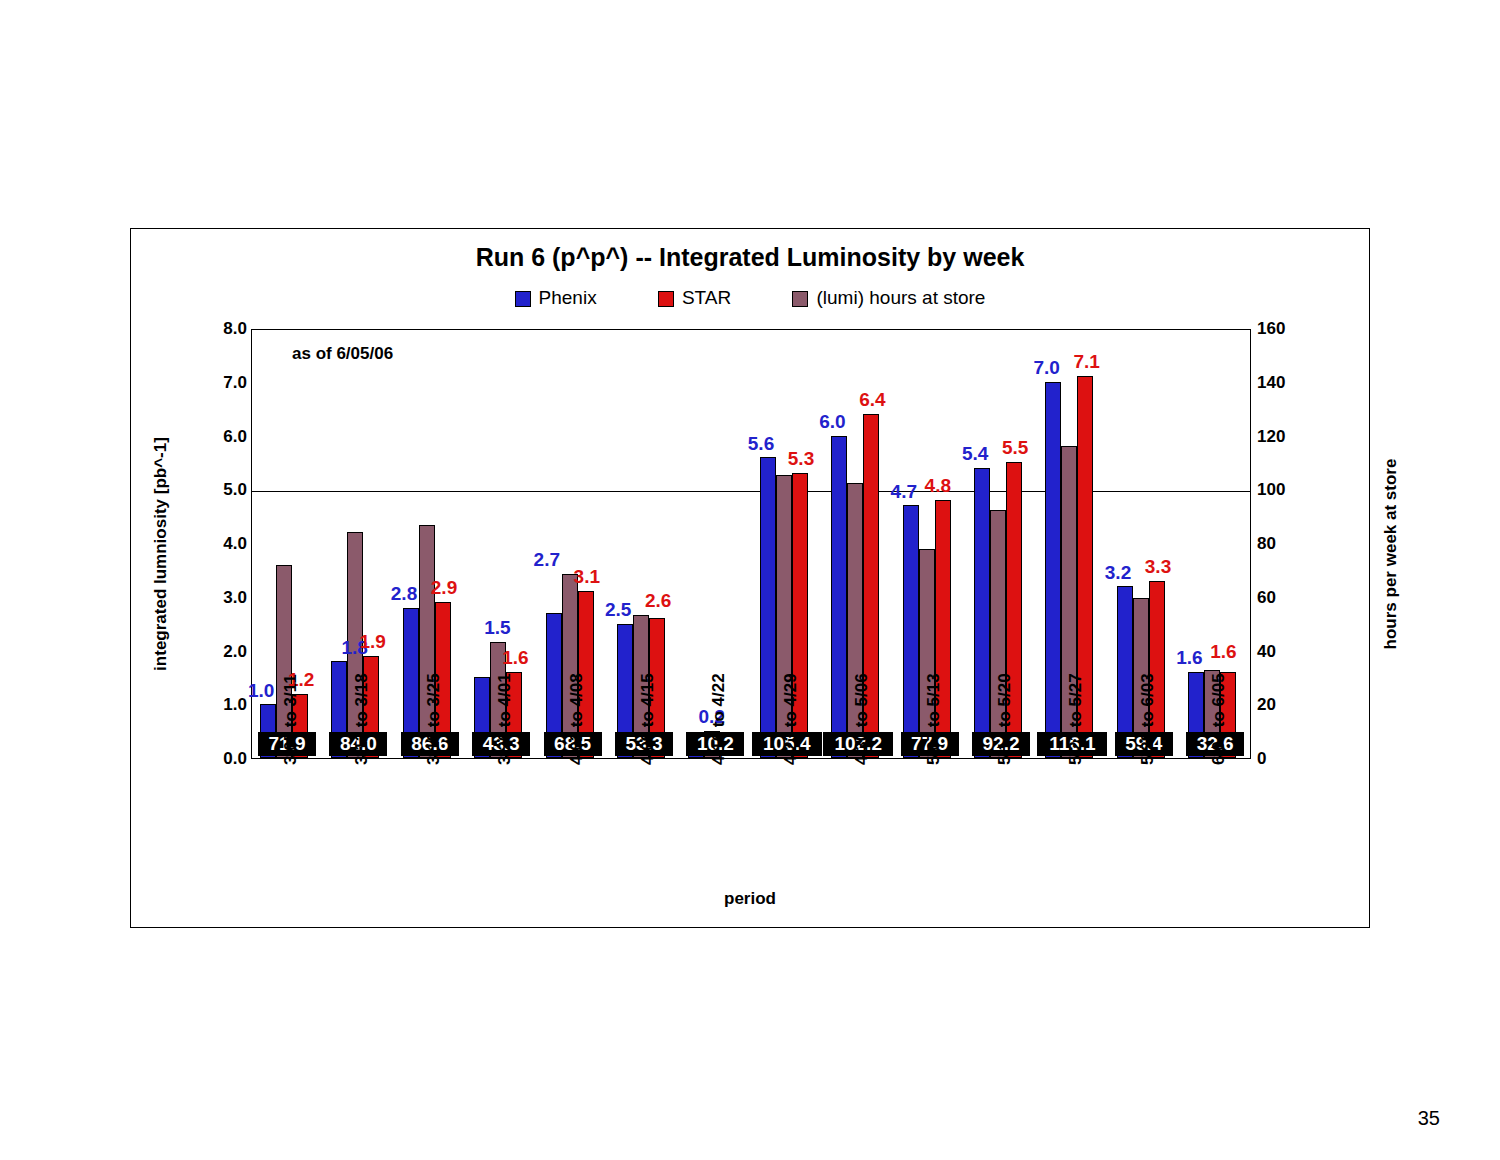Run 6 (p^p^) -- Integrated Luminosity by week
Phenix STAR (lumi) hours at store
8.0
7.0
6.0
5.0
4.0
3.0
2.0
1.0
0.0
160
140
120
100
80
60
40
20
0
integrated lumniosity [pb^-1]
hours per week at store
period
as of 6/05/06
1.0
1.2
71.9
1.8
1.9
84.0
2.8
2.9
86.6
1.5
1.6
43.3
2.7
3.1
68.5
2.5
2.6
53.3
0.2
10.2
5.6
5.3
105.4
6.0
6.4
102.2
4.7
4.8
77.9
5.4
5.5
92.2
7.0
7.1
116.1
3.2
3.3
59.4
1.6
1.6
32.6
3/05 to 3/11
3/12 to 3/18
3/19 to 3/25
3/26 to 4/01
4/02 to 4/08
4/09 to 4/15
4/16 to 4/22
4/23 to 4/29
4/30 to 5/06
5/07 to 5/13
5/14 to 5/20
5/21 to 5/27
5/28 to 6/03
6/04 to 6/05
35